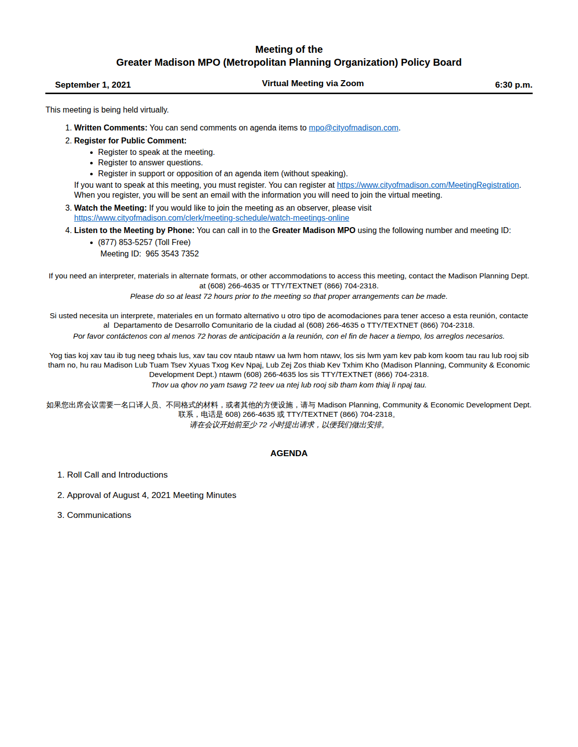Meeting of the
Greater Madison MPO (Metropolitan Planning Organization) Policy Board
September 1, 2021
Virtual Meeting via Zoom
6:30 p.m.
This meeting is being held virtually.
Written Comments: You can send comments on agenda items to mpo@cityofmadison.com.
Register for Public Comment:
Register to speak at the meeting.
Register to answer questions.
Register in support or opposition of an agenda item (without speaking).
If you want to speak at this meeting, you must register. You can register at https://www.cityofmadison.com/MeetingRegistration. When you register, you will be sent an email with the information you will need to join the virtual meeting.
Watch the Meeting: If you would like to join the meeting as an observer, please visit https://www.cityofmadison.com/clerk/meeting-schedule/watch-meetings-online
Listen to the Meeting by Phone: You can call in to the Greater Madison MPO using the following number and meeting ID:
(877) 853-5257 (Toll Free)
Meeting ID: 965 3543 7352
If you need an interpreter, materials in alternate formats, or other accommodations to access this meeting, contact the Madison Planning Dept. at (608) 266-4635 or TTY/TEXTNET (866) 704-2318.
Please do so at least 72 hours prior to the meeting so that proper arrangements can be made.
Si usted necesita un interprete, materiales en un formato alternativo u otro tipo de acomodaciones para tener acceso a esta reunión, contacte al Departamento de Desarrollo Comunitario de la ciudad al (608) 266-4635 o TTY/TEXTNET (866) 704-2318.
Por favor contáctenos con al menos 72 horas de anticipación a la reunión, con el fin de hacer a tiempo, los arreglos necesarios.
Yog tias koj xav tau ib tug neeg txhais lus, xav tau cov ntaub ntawv ua lwm hom ntawv, los sis lwm yam kev pab kom koom tau rau lub rooj sib tham no, hu rau Madison Lub Tuam Tsev Xyuas Txog Kev Npaj, Lub Zej Zos thiab Kev Txhim Kho (Madison Planning, Community & Economic Development Dept.) ntawm (608) 266-4635 los sis TTY/TEXTNET (866) 704-2318.
Thov ua qhov no yam tsawg 72 teev ua ntej lub rooj sib tham kom thiaj li npaj tau.
如果您出席会议需要一名口译人员、不同格式的材料，或者其他的方便设施，请与 Madison Planning, Community & Economic Development Dept. 联系，电话是 608) 266-4635 或 TTY/TEXTNET (866) 704-2318。
请在会议开始前至少 72 小时提出请求，以便我们做出安排。
AGENDA
Roll Call and Introductions
Approval of August 4, 2021 Meeting Minutes
Communications